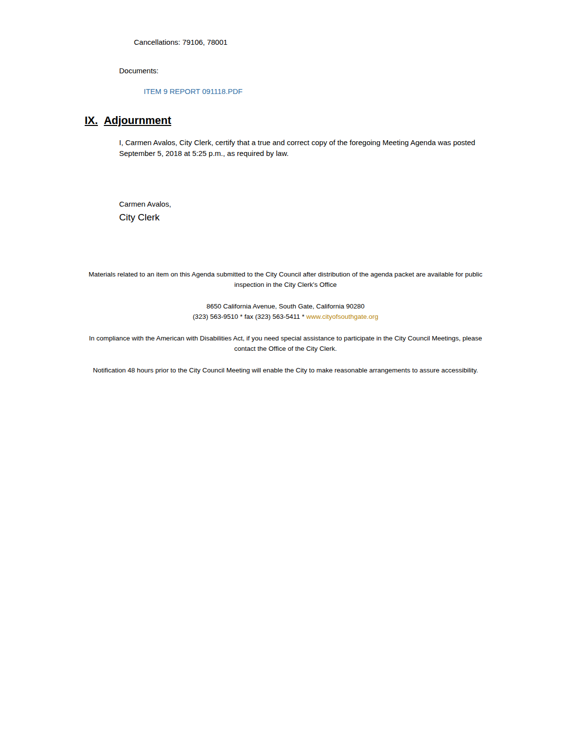Cancellations: 79106, 78001
Documents:
ITEM 9 REPORT 091118.PDF
IX. Adjournment
I, Carmen Avalos, City Clerk, certify that a true and correct copy of the foregoing Meeting Agenda was posted September 5, 2018 at 5:25 p.m., as required by law.
Carmen Avalos,
City Clerk
Materials related to an item on this Agenda submitted to the City Council after distribution of the agenda packet are available for public inspection in the City Clerk's Office
8650 California Avenue, South Gate, California 90280
(323) 563-9510 * fax (323) 563-5411 * www.cityofsouthgate.org
In compliance with the American with Disabilities Act, if you need special assistance to participate in the City Council Meetings, please contact the Office of the City Clerk.
Notification 48 hours prior to the City Council Meeting will enable the City to make reasonable arrangements to assure accessibility.